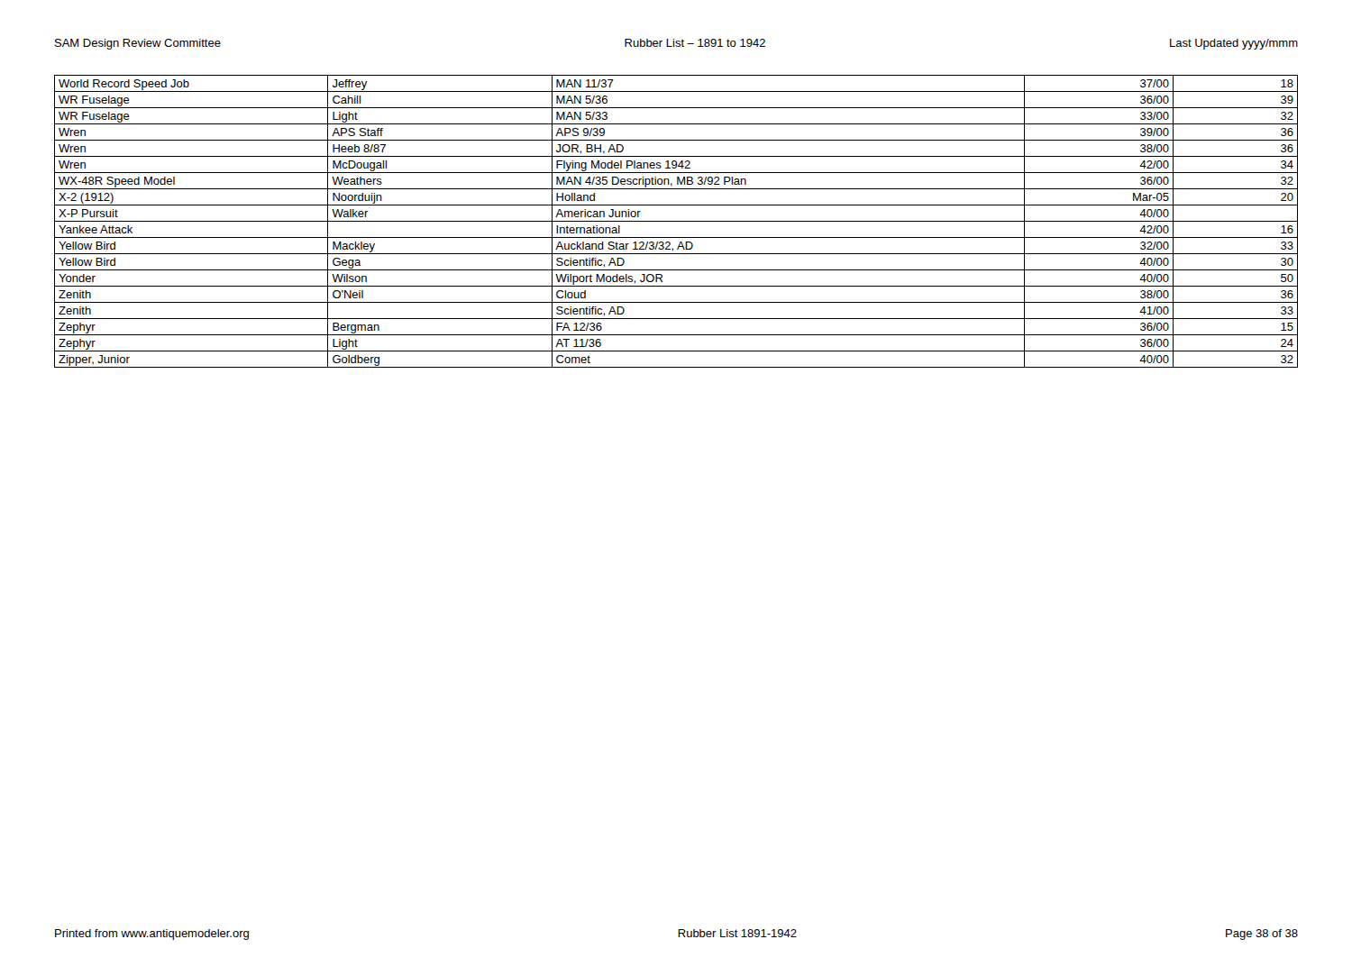SAM Design Review Committee
Rubber List – 1891 to 1942
Last Updated yyyy/mmm
| World Record Speed Job | Jeffrey | MAN 11/37 | 37/00 | 18 |
| WR Fuselage | Cahill | MAN 5/36 | 36/00 | 39 |
| WR Fuselage | Light | MAN 5/33 | 33/00 | 32 |
| Wren | APS Staff | APS 9/39 | 39/00 | 36 |
| Wren | Heeb 8/87 | JOR, BH, AD | 38/00 | 36 |
| Wren | McDougall | Flying Model Planes 1942 | 42/00 | 34 |
| WX-48R Speed Model | Weathers | MAN 4/35 Description, MB 3/92 Plan | 36/00 | 32 |
| X-2 (1912) | Noorduijn | Holland | Mar-05 | 20 |
| X-P Pursuit | Walker | American Junior | 40/00 | |
| Yankee Attack | | International | 42/00 | 16 |
| Yellow Bird | Mackley | Auckland Star 12/3/32, AD | 32/00 | 33 |
| Yellow Bird | Gega | Scientific, AD | 40/00 | 30 |
| Yonder | Wilson | Wilport Models, JOR | 40/00 | 50 |
| Zenith | O'Neil | Cloud | 38/00 | 36 |
| Zenith | | Scientific, AD | 41/00 | 33 |
| Zephyr | Bergman | FA 12/36 | 36/00 | 15 |
| Zephyr | Light | AT 11/36 | 36/00 | 24 |
| Zipper, Junior | Goldberg | Comet | 40/00 | 32 |
Printed from www.antiquemodeler.org
Rubber List 1891-1942
Page 38 of 38